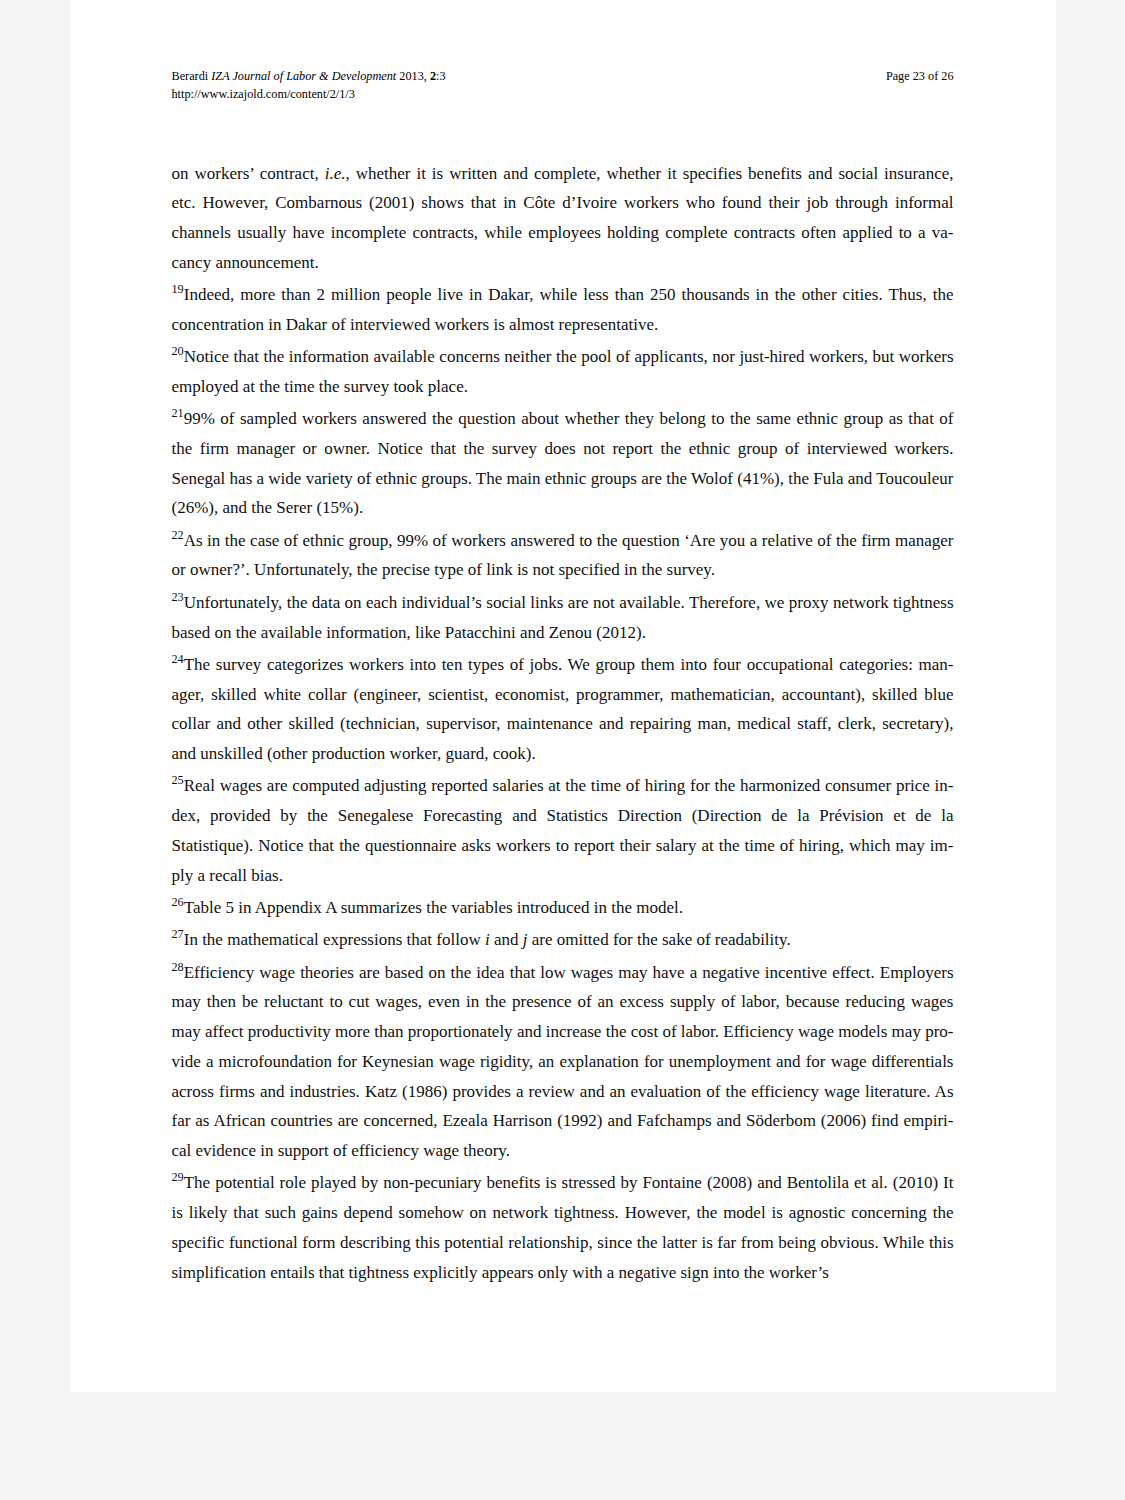Berardi IZA Journal of Labor & Development 2013, 2:3
http://www.izajold.com/content/2/1/3
Page 23 of 26
on workers’ contract, i.e., whether it is written and complete, whether it specifies benefits and social insurance, etc. However, Combarnous (2001) shows that in Côte d’Ivoire workers who found their job through informal channels usually have incomplete contracts, while employees holding complete contracts often applied to a vacancy announcement.
19Indeed, more than 2 million people live in Dakar, while less than 250 thousands in the other cities. Thus, the concentration in Dakar of interviewed workers is almost representative.
20Notice that the information available concerns neither the pool of applicants, nor just-hired workers, but workers employed at the time the survey took place.
2199% of sampled workers answered the question about whether they belong to the same ethnic group as that of the firm manager or owner. Notice that the survey does not report the ethnic group of interviewed workers. Senegal has a wide variety of ethnic groups. The main ethnic groups are the Wolof (41%), the Fula and Toucouleur (26%), and the Serer (15%).
22As in the case of ethnic group, 99% of workers answered to the question ‘Are you a relative of the firm manager or owner?’. Unfortunately, the precise type of link is not specified in the survey.
23Unfortunately, the data on each individual’s social links are not available. Therefore, we proxy network tightness based on the available information, like Patacchini and Zenou (2012).
24The survey categorizes workers into ten types of jobs. We group them into four occupational categories: manager, skilled white collar (engineer, scientist, economist, programmer, mathematician, accountant), skilled blue collar and other skilled (technician, supervisor, maintenance and repairing man, medical staff, clerk, secretary), and unskilled (other production worker, guard, cook).
25Real wages are computed adjusting reported salaries at the time of hiring for the harmonized consumer price index, provided by the Senegalese Forecasting and Statistics Direction (Direction de la Prévision et de la Statistique). Notice that the questionnaire asks workers to report their salary at the time of hiring, which may imply a recall bias.
26Table 5 in Appendix A summarizes the variables introduced in the model.
27In the mathematical expressions that follow i and j are omitted for the sake of readability.
28Efficiency wage theories are based on the idea that low wages may have a negative incentive effect. Employers may then be reluctant to cut wages, even in the presence of an excess supply of labor, because reducing wages may affect productivity more than proportionately and increase the cost of labor. Efficiency wage models may provide a microfoundation for Keynesian wage rigidity, an explanation for unemployment and for wage differentials across firms and industries. Katz (1986) provides a review and an evaluation of the efficiency wage literature. As far as African countries are concerned, Ezeala Harrison (1992) and Fafchamps and Söderbom (2006) find empirical evidence in support of efficiency wage theory.
29The potential role played by non-pecuniary benefits is stressed by Fontaine (2008) and Bentolila et al. (2010) It is likely that such gains depend somehow on network tightness. However, the model is agnostic concerning the specific functional form describing this potential relationship, since the latter is far from being obvious. While this simplification entails that tightness explicitly appears only with a negative sign into the worker’s